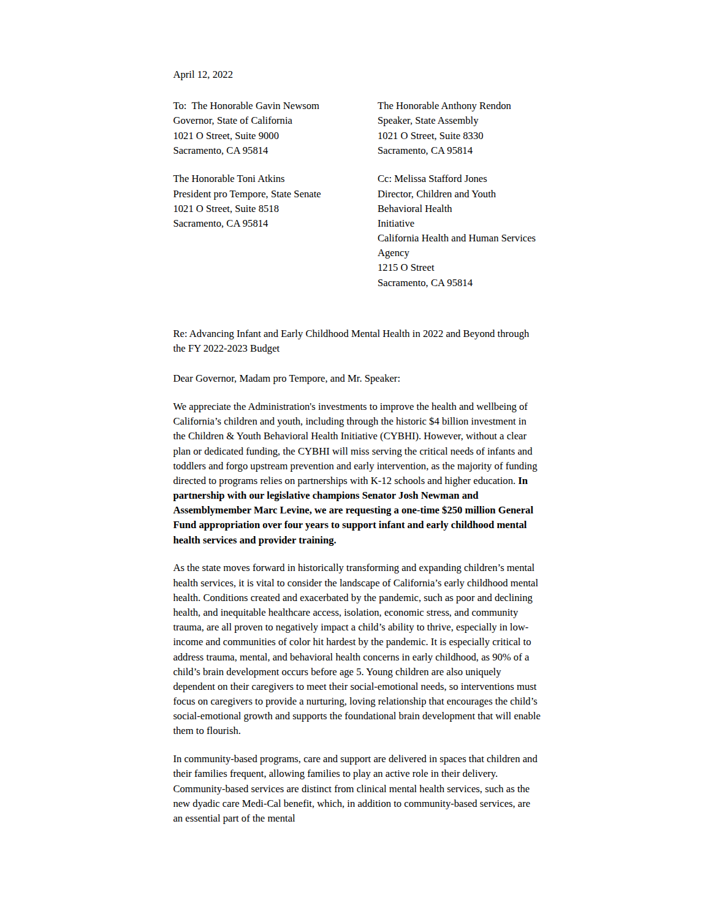April 12, 2022
| To: The Honorable Gavin Newsom Governor, State of California 1021 O Street, Suite 9000 Sacramento, CA 95814 | The Honorable Anthony Rendon Speaker, State Assembly 1021 O Street, Suite 8330 Sacramento, CA 95814 |
| The Honorable Toni Atkins President pro Tempore, State Senate 1021 O Street, Suite 8518 Sacramento, CA 95814 | Cc: Melissa Stafford Jones Director, Children and Youth Behavioral Health Initiative California Health and Human Services Agency 1215 O Street Sacramento, CA 95814 |
Re: Advancing Infant and Early Childhood Mental Health in 2022 and Beyond through the FY 2022-2023 Budget
Dear Governor, Madam pro Tempore, and Mr. Speaker:
We appreciate the Administration's investments to improve the health and wellbeing of California’s children and youth, including through the historic $4 billion investment in the Children & Youth Behavioral Health Initiative (CYBHI). However, without a clear plan or dedicated funding, the CYBHI will miss serving the critical needs of infants and toddlers and forgo upstream prevention and early intervention, as the majority of funding directed to programs relies on partnerships with K-12 schools and higher education. In partnership with our legislative champions Senator Josh Newman and Assemblymember Marc Levine, we are requesting a one-time $250 million General Fund appropriation over four years to support infant and early childhood mental health services and provider training.
As the state moves forward in historically transforming and expanding children’s mental health services, it is vital to consider the landscape of California’s early childhood mental health. Conditions created and exacerbated by the pandemic, such as poor and declining health, and inequitable healthcare access, isolation, economic stress, and community trauma, are all proven to negatively impact a child’s ability to thrive, especially in low-income and communities of color hit hardest by the pandemic. It is especially critical to address trauma, mental, and behavioral health concerns in early childhood, as 90% of a child’s brain development occurs before age 5. Young children are also uniquely dependent on their caregivers to meet their social-emotional needs, so interventions must focus on caregivers to provide a nurturing, loving relationship that encourages the child’s social-emotional growth and supports the foundational brain development that will enable them to flourish.
In community-based programs, care and support are delivered in spaces that children and their families frequent, allowing families to play an active role in their delivery. Community-based services are distinct from clinical mental health services, such as the new dyadic care Medi-Cal benefit, which, in addition to community-based services, are an essential part of the mental